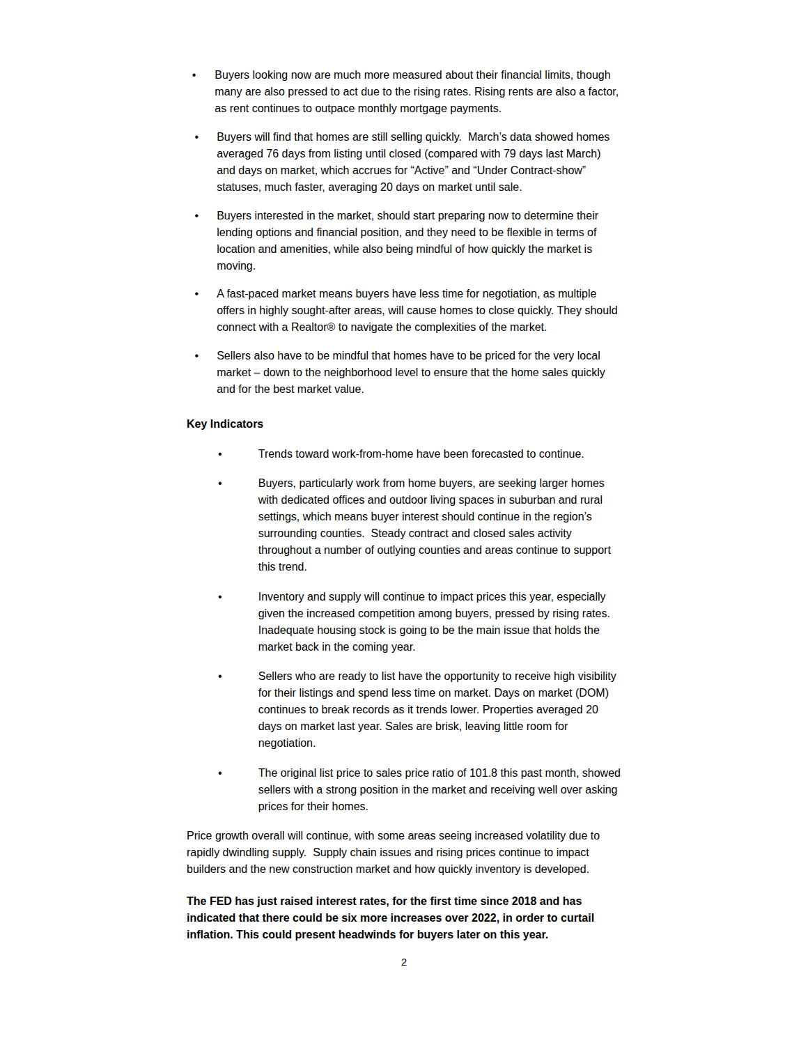Buyers looking now are much more measured about their financial limits, though many are also pressed to act due to the rising rates. Rising rents are also a factor, as rent continues to outpace monthly mortgage payments.
Buyers will find that homes are still selling quickly. March’s data showed homes averaged 76 days from listing until closed (compared with 79 days last March) and days on market, which accrues for “Active” and “Under Contract-show” statuses, much faster, averaging 20 days on market until sale.
Buyers interested in the market, should start preparing now to determine their lending options and financial position, and they need to be flexible in terms of location and amenities, while also being mindful of how quickly the market is moving.
A fast-paced market means buyers have less time for negotiation, as multiple offers in highly sought-after areas, will cause homes to close quickly. They should connect with a Realtor® to navigate the complexities of the market.
Sellers also have to be mindful that homes have to be priced for the very local market – down to the neighborhood level to ensure that the home sales quickly and for the best market value.
Key Indicators
Trends toward work-from-home have been forecasted to continue.
Buyers, particularly work from home buyers, are seeking larger homes with dedicated offices and outdoor living spaces in suburban and rural settings, which means buyer interest should continue in the region’s surrounding counties. Steady contract and closed sales activity throughout a number of outlying counties and areas continue to support this trend.
Inventory and supply will continue to impact prices this year, especially given the increased competition among buyers, pressed by rising rates. Inadequate housing stock is going to be the main issue that holds the market back in the coming year.
Sellers who are ready to list have the opportunity to receive high visibility for their listings and spend less time on market. Days on market (DOM) continues to break records as it trends lower. Properties averaged 20 days on market last year. Sales are brisk, leaving little room for negotiation.
The original list price to sales price ratio of 101.8 this past month, showed sellers with a strong position in the market and receiving well over asking prices for their homes.
Price growth overall will continue, with some areas seeing increased volatility due to rapidly dwindling supply. Supply chain issues and rising prices continue to impact builders and the new construction market and how quickly inventory is developed.
The FED has just raised interest rates, for the first time since 2018 and has indicated that there could be six more increases over 2022, in order to curtail inflation. This could present headwinds for buyers later on this year.
2